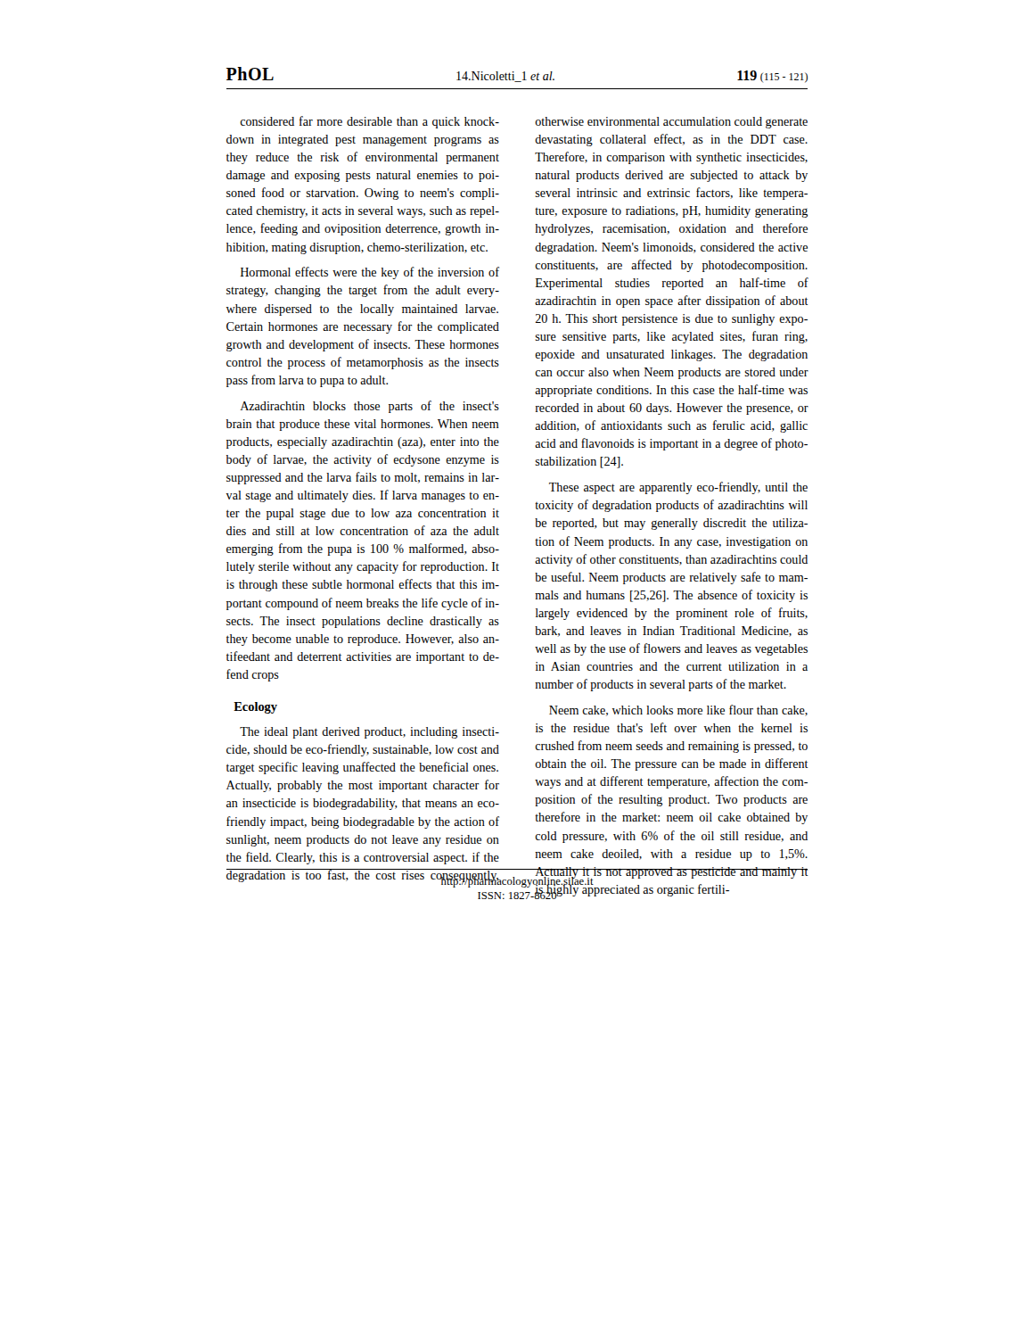PhOL 14.Nicoletti_1 et al. 119 (115 - 121)
considered far more desirable than a quick knock-down in integrated pest management programs as they reduce the risk of environmental permanent damage and exposing pests natural enemies to poisoned food or starvation. Owing to neem's complicated chemistry, it acts in several ways, such as repellence, feeding and oviposition deterrence, growth inhibition, mating disruption, chemo-sterilization, etc.
Hormonal effects were the key of the inversion of strategy, changing the target from the adult everywhere dispersed to the locally maintained larvae. Certain hormones are necessary for the complicated growth and development of insects. These hormones control the process of metamorphosis as the insects pass from larva to pupa to adult.
Azadirachtin blocks those parts of the insect's brain that produce these vital hormones. When neem products, especially azadirachtin (aza), enter into the body of larvae, the activity of ecdysone enzyme is suppressed and the larva fails to molt, remains in larval stage and ultimately dies. If larva manages to enter the pupal stage due to low aza concentration it dies and still at low concentration of aza the adult emerging from the pupa is 100 % malformed, absolutely sterile without any capacity for reproduction. It is through these subtle hormonal effects that this important compound of neem breaks the life cycle of insects. The insect populations decline drastically as they become unable to reproduce. However, also antifeedant and deterrent activities are important to defend crops
Ecology
The ideal plant derived product, including insecticide, should be eco-friendly, sustainable, low cost and target specific leaving unaffected the beneficial ones. Actually, probably the most important character for an insecticide is biodegradability, that means an eco-friendly impact, being biodegradable by the action of sunlight, neem products do not leave any residue on the field. Clearly, this is a controversial aspect. if the degradation is too fast, the cost rises consequently, otherwise environmental accumulation could generate devastating collateral effect, as in the DDT case. Therefore, in comparison with synthetic insecticides, natural products derived are subjected to attack by several intrinsic and extrinsic factors, like temperature, exposure to radiations, pH, humidity generating hydrolyzes, racemisation, oxidation and therefore degradation. Neem's limonoids, considered the active constituents, are affected by photodecomposition. Experimental studies reported an half-time of azadirachtin in open space after dissipation of about 20 h. This short persistence is due to sunlighy exposure sensitive parts, like acylated sites, furan ring, epoxide and unsaturated linkages. The degradation can occur also when Neem products are stored under appropriate conditions. In this case the half-time was recorded in about 60 days. However the presence, or addition, of antioxidants such as ferulic acid, gallic acid and flavonoids is important in a degree of photostabilization [24].
These aspect are apparently eco-friendly, until the toxicity of degradation products of azadirachtins will be reported, but may generally discredit the utilization of Neem products. In any case, investigation on activity of other constituents, than azadirachtins could be useful. Neem products are relatively safe to mammals and humans [25,26]. The absence of toxicity is largely evidenced by the prominent role of fruits, bark, and leaves in Indian Traditional Medicine, as well as by the use of flowers and leaves as vegetables in Asian countries and the current utilization in a number of products in several parts of the market.
Neem cake, which looks more like flour than cake, is the residue that's left over when the kernel is crushed from neem seeds and remaining is pressed, to obtain the oil. The pressure can be made in different ways and at different temperature, affection the composition of the resulting product. Two products are therefore in the market: neem oil cake obtained by cold pressure, with 6% of the oil still residue, and neem cake deoiled, with a residue up to 1,5%. Actually it is not approved as pesticide and mainly it is highly appreciated as organic fertili-
http://pharmacologyonline.silae.it ISSN: 1827-8620